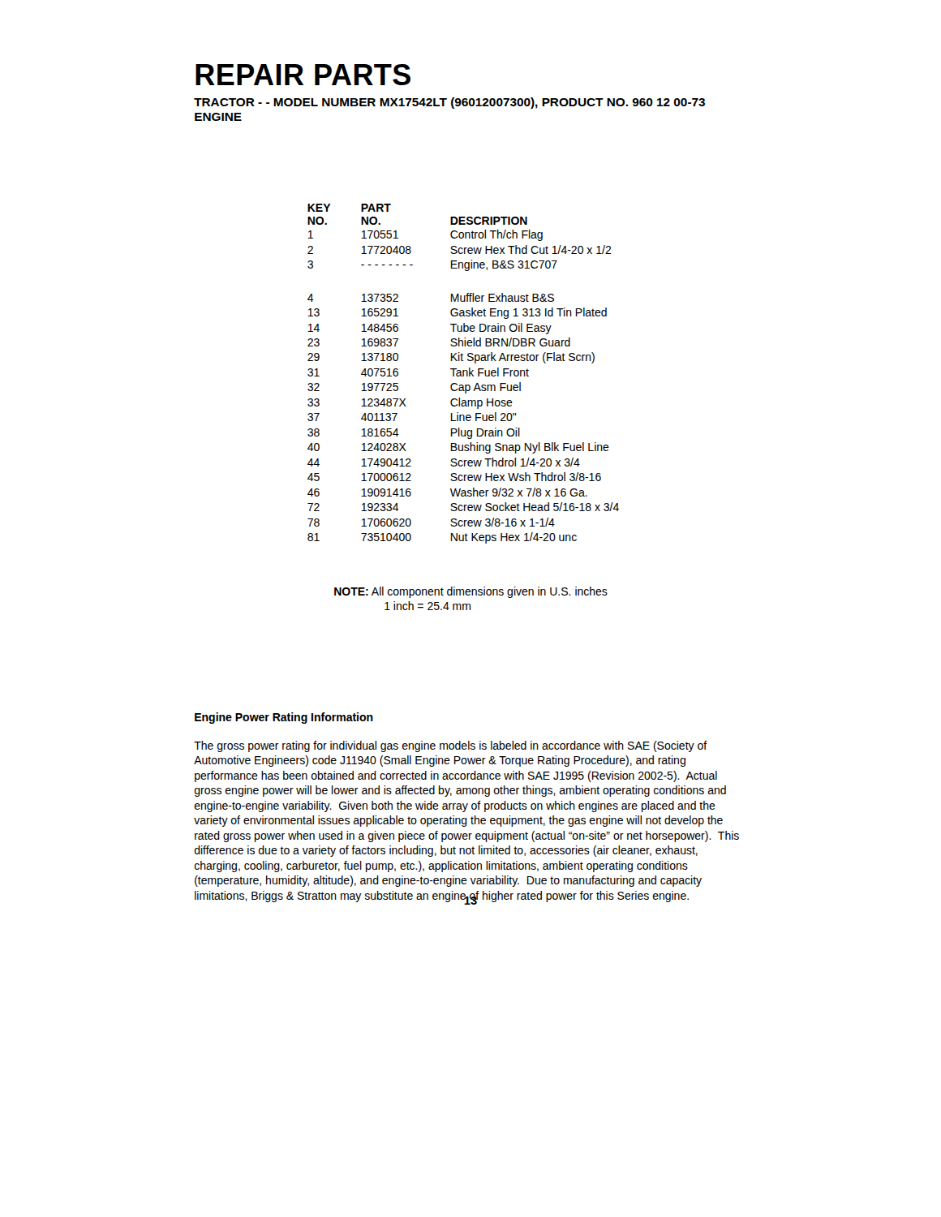REPAIR PARTS
TRACTOR - - MODEL NUMBER MX17542LT (96012007300), PRODUCT NO. 960 12 00-73
ENGINE
| KEY NO. | PART NO. | DESCRIPTION |
| --- | --- | --- |
| 1 | 170551 | Control Th/ch Flag |
| 2 | 17720408 | Screw Hex Thd Cut 1/4-20 x 1/2 |
| 3 | - - - - - - - - | Engine, B&S 31C707 |
| 4 | 137352 | Muffler Exhaust B&S |
| 13 | 165291 | Gasket Eng 1 313 Id Tin Plated |
| 14 | 148456 | Tube Drain Oil Easy |
| 23 | 169837 | Shield BRN/DBR Guard |
| 29 | 137180 | Kit Spark Arrestor (Flat Scrn) |
| 31 | 407516 | Tank Fuel Front |
| 32 | 197725 | Cap Asm Fuel |
| 33 | 123487X | Clamp Hose |
| 37 | 401137 | Line Fuel 20" |
| 38 | 181654 | Plug Drain Oil |
| 40 | 124028X | Bushing Snap Nyl Blk Fuel Line |
| 44 | 17490412 | Screw Thdrol 1/4-20 x 3/4 |
| 45 | 17000612 | Screw Hex Wsh Thdrol 3/8-16 |
| 46 | 19091416 | Washer 9/32 x 7/8 x 16 Ga. |
| 72 | 192334 | Screw Socket Head 5/16-18 x 3/4 |
| 78 | 17060620 | Screw 3/8-16 x 1-1/4 |
| 81 | 73510400 | Nut Keps Hex 1/4-20 unc |
NOTE: All component dimensions given in U.S. inches 1 inch = 25.4 mm
Engine Power Rating Information
The gross power rating for individual gas engine models is labeled in accordance with SAE (Society of Automotive Engineers) code J11940 (Small Engine Power & Torque Rating Procedure), and rating performance has been obtained and corrected in accordance with SAE J1995 (Revision 2002-5). Actual gross engine power will be lower and is affected by, among other things, ambient operating conditions and engine-to-engine variability. Given both the wide array of products on which engines are placed and the variety of environmental issues applicable to operating the equipment, the gas engine will not develop the rated gross power when used in a given piece of power equipment (actual “on-site” or net horsepower). This difference is due to a variety of factors including, but not limited to, accessories (air cleaner, exhaust, charging, cooling, carburetor, fuel pump, etc.), application limitations, ambient operating conditions (temperature, humidity, altitude), and engine-to-engine variability. Due to manufacturing and capacity limitations, Briggs & Stratton may substitute an engine of higher rated power for this Series engine.
13